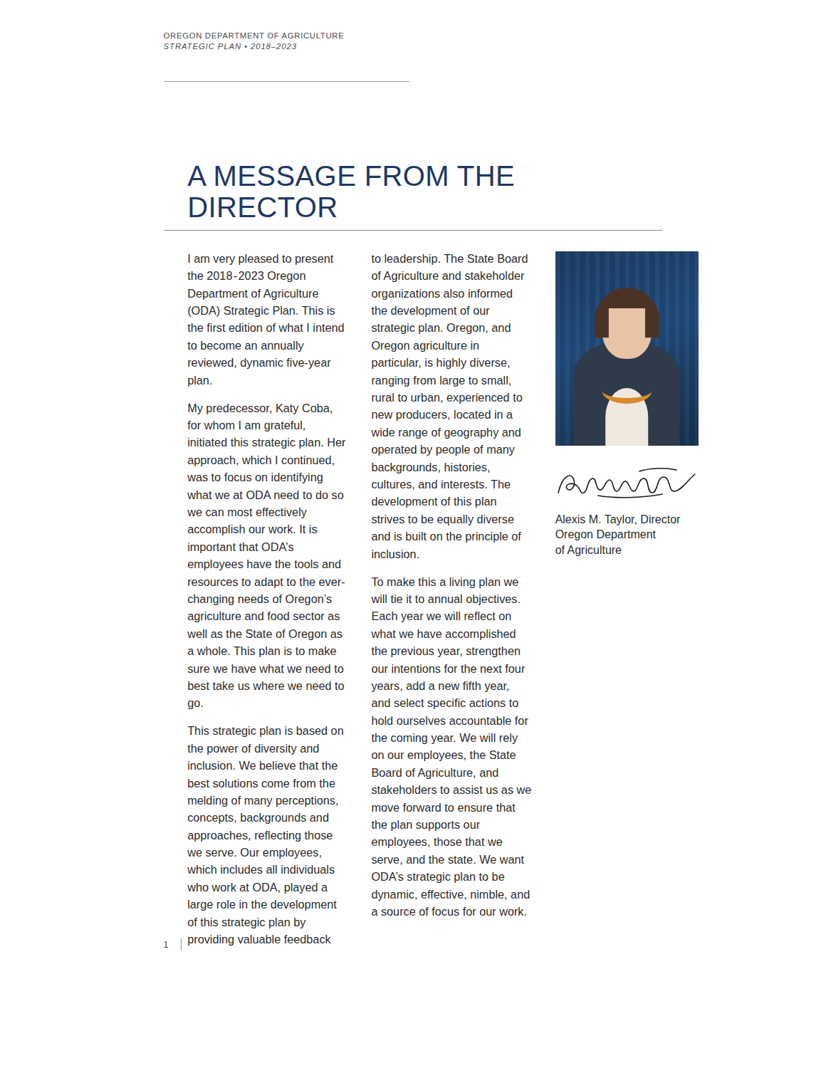Oregon Department of Agriculture
Strategic Plan • 2018–2023
A MESSAGE FROM THE DIRECTOR
I am very pleased to present the 2018 - 2023 Oregon Department of Agriculture (ODA) Strategic Plan. This is the first edition of what I intend to become an annually reviewed, dynamic five-year plan.
My predecessor, Katy Coba, for whom I am grateful, initiated this strategic plan. Her approach, which I continued, was to focus on identifying what we at ODA need to do so we can most effectively accomplish our work. It is important that ODA’s employees have the tools and resources to adapt to the ever-changing needs of Oregon’s agriculture and food sector as well as the State of Oregon as a whole. This plan is to make sure we have what we need to best take us where we need to go.
This strategic plan is based on the power of diversity and inclusion. We believe that the best solutions come from the melding of many perceptions, concepts, backgrounds and approaches, reflecting those we serve. Our employees, which includes all individuals who work at ODA, played a large role in the development of this strategic plan by providing valuable feedback
to leadership. The State Board of Agriculture and stakeholder organizations also informed the development of our strategic plan. Oregon, and Oregon agriculture in particular, is highly diverse, ranging from large to small, rural to urban, experienced to new producers, located in a wide range of geography and operated by people of many backgrounds, histories, cultures, and interests. The development of this plan strives to be equally diverse and is built on the principle of inclusion.
To make this a living plan we will tie it to annual objectives. Each year we will reflect on what we have accomplished the previous year, strengthen our intentions for the next four years, add a new fifth year, and select specific actions to hold ourselves accountable for the coming year. We will rely on our employees, the State Board of Agriculture, and stakeholders to assist us as we move forward to ensure that the plan supports our employees, those that we serve, and the state. We want ODA’s strategic plan to be dynamic, effective, nimble, and a source of focus for our work.
Alexis M. Taylor, Director
Oregon Department
of Agriculture
1